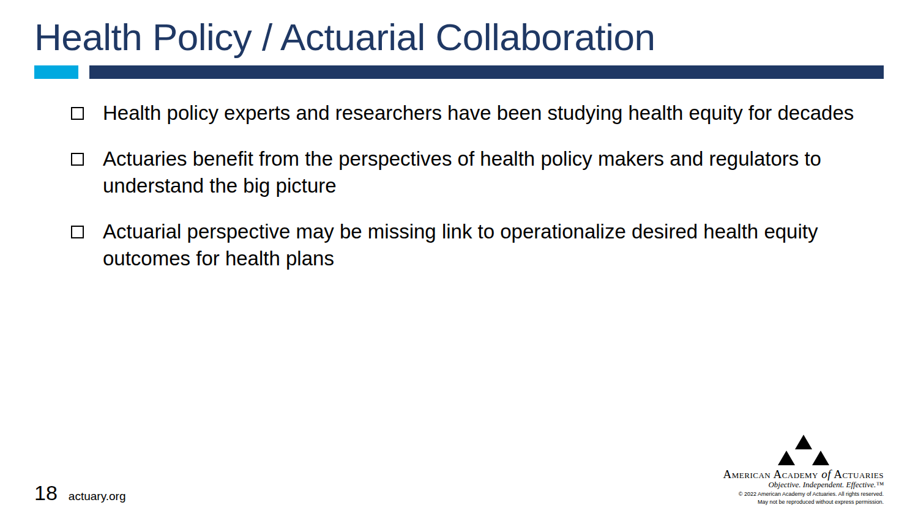Health Policy / Actuarial Collaboration
Health policy experts and researchers have been studying health equity for decades
Actuaries benefit from the perspectives of health policy makers and regulators to understand the big picture
Actuarial perspective may be missing link to operationalize desired health equity outcomes for health plans
18 actuary.org
American Academy of Actuaries
Objective. Independent. Effective.™
© 2022 American Academy of Actuaries. All rights reserved.
May not be reproduced without express permission.